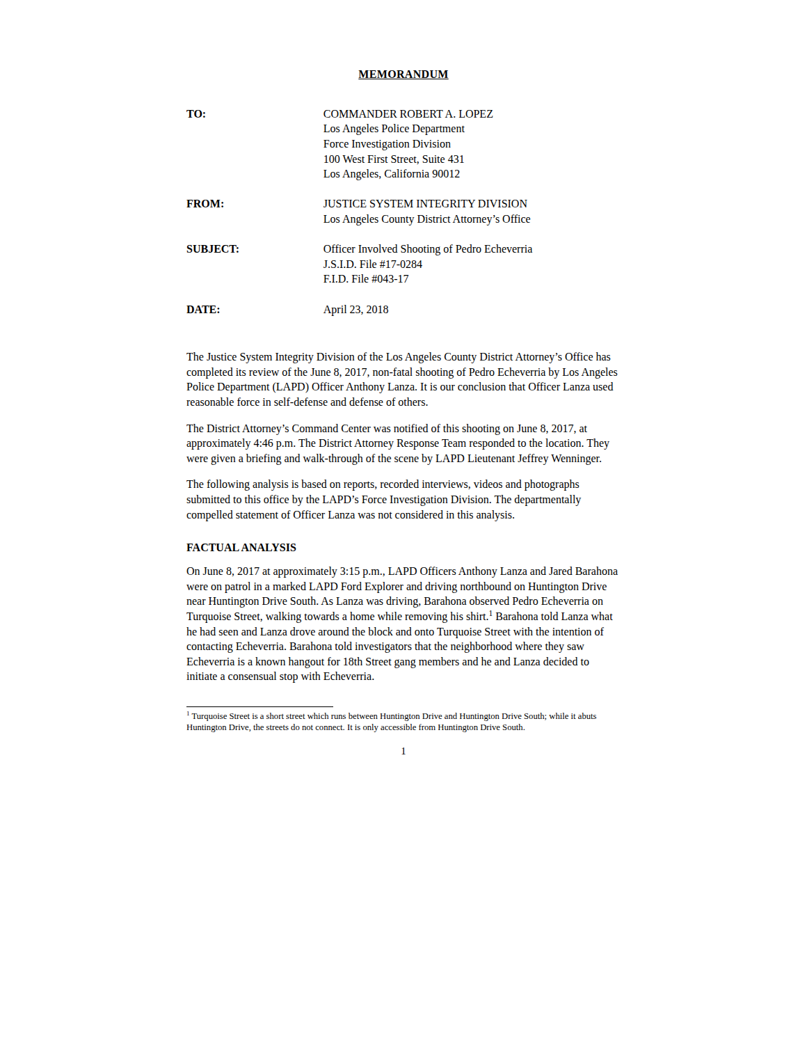MEMORANDUM
| TO: | COMMANDER ROBERT A. LOPEZ Los Angeles Police Department Force Investigation Division 100 West First Street, Suite 431 Los Angeles, California 90012 |
| FROM: | JUSTICE SYSTEM INTEGRITY DIVISION Los Angeles County District Attorney’s Office |
| SUBJECT: | Officer Involved Shooting of Pedro Echeverria J.S.I.D. File #17-0284 F.I.D. File #043-17 |
| DATE: | April 23, 2018 |
The Justice System Integrity Division of the Los Angeles County District Attorney’s Office has completed its review of the June 8, 2017, non-fatal shooting of Pedro Echeverria by Los Angeles Police Department (LAPD) Officer Anthony Lanza. It is our conclusion that Officer Lanza used reasonable force in self-defense and defense of others.
The District Attorney’s Command Center was notified of this shooting on June 8, 2017, at approximately 4:46 p.m. The District Attorney Response Team responded to the location. They were given a briefing and walk-through of the scene by LAPD Lieutenant Jeffrey Wenninger.
The following analysis is based on reports, recorded interviews, videos and photographs submitted to this office by the LAPD’s Force Investigation Division. The departmentally compelled statement of Officer Lanza was not considered in this analysis.
FACTUAL ANALYSIS
On June 8, 2017 at approximately 3:15 p.m., LAPD Officers Anthony Lanza and Jared Barahona were on patrol in a marked LAPD Ford Explorer and driving northbound on Huntington Drive near Huntington Drive South. As Lanza was driving, Barahona observed Pedro Echeverria on Turquoise Street, walking towards a home while removing his shirt.1 Barahona told Lanza what he had seen and Lanza drove around the block and onto Turquoise Street with the intention of contacting Echeverria. Barahona told investigators that the neighborhood where they saw Echeverria is a known hangout for 18th Street gang members and he and Lanza decided to initiate a consensual stop with Echeverria.
1 Turquoise Street is a short street which runs between Huntington Drive and Huntington Drive South; while it abuts Huntington Drive, the streets do not connect. It is only accessible from Huntington Drive South.
1